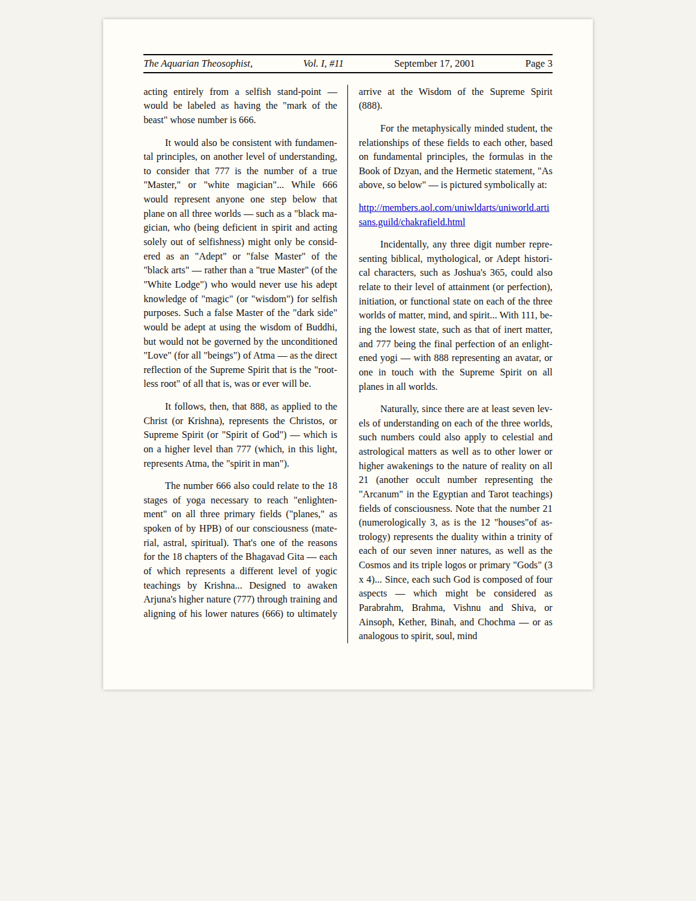The Aquarian Theosophist, Vol. I, #11 September 17, 2001 Page 3
acting entirely from a selfish stand-point — would be labeled as having the "mark of the beast" whose number is 666.
It would also be consistent with fundamental principles, on another level of understanding, to consider that 777 is the number of a true "Master," or "white magician"... While 666 would represent anyone one step below that plane on all three worlds — such as a "black magician, who (being deficient in spirit and acting solely out of selfishness) might only be considered as an "Adept" or "false Master" of the "black arts" — rather than a "true Master" (of the "White Lodge") who would never use his adept knowledge of "magic" (or "wisdom") for selfish purposes. Such a false Master of the "dark side" would be adept at using the wisdom of Buddhi, but would not be governed by the unconditioned "Love" (for all "beings") of Atma — as the direct reflection of the Supreme Spirit that is the "rootless root" of all that is, was or ever will be.
It follows, then, that 888, as applied to the Christ (or Krishna), represents the Christos, or Supreme Spirit (or "Spirit of God") — which is on a higher level than 777 (which, in this light, represents Atma, the "spirit in man").
The number 666 also could relate to the 18 stages of yoga necessary to reach "enlightenment" on all three primary fields ("planes," as spoken of by HPB) of our consciousness (material, astral, spiritual). That's one of the reasons for the 18 chapters of the Bhagavad Gita — each of which represents a different level of yogic teachings by Krishna... Designed to awaken Arjuna's higher nature (777) through training and aligning of his lower natures (666) to ultimately arrive at the Wisdom of the Supreme Spirit (888).
For the metaphysically minded student, the relationships of these fields to each other, based on fundamental principles, the formulas in the Book of Dzyan, and the Hermetic statement, "As above, so below" — is pictured symbolically at:
http://members.aol.com/uniwldarts/uniworld.artisans.guild/chakrafield.html
Incidentally, any three digit number representing biblical, mythological, or Adept historical characters, such as Joshua's 365, could also relate to their level of attainment (or perfection), initiation, or functional state on each of the three worlds of matter, mind, and spirit... With 111, being the lowest state, such as that of inert matter, and 777 being the final perfection of an enlightened yogi — with 888 representing an avatar, or one in touch with the Supreme Spirit on all planes in all worlds.
Naturally, since there are at least seven levels of understanding on each of the three worlds, such numbers could also apply to celestial and astrological matters as well as to other lower or higher awakenings to the nature of reality on all 21 (another occult number representing the "Arcanum" in the Egyptian and Tarot teachings) fields of consciousness. Note that the number 21 (numerologically 3, as is the 12 "houses"of astrology) represents the duality within a trinity of each of our seven inner natures, as well as the Cosmos and its triple logos or primary "Gods" (3 x 4)... Since, each such God is composed of four aspects — which might be considered as Parabrahm, Brahma, Vishnu and Shiva, or Ainsoph, Kether, Binah, and Chochma — or as analogous to spirit, soul, mind